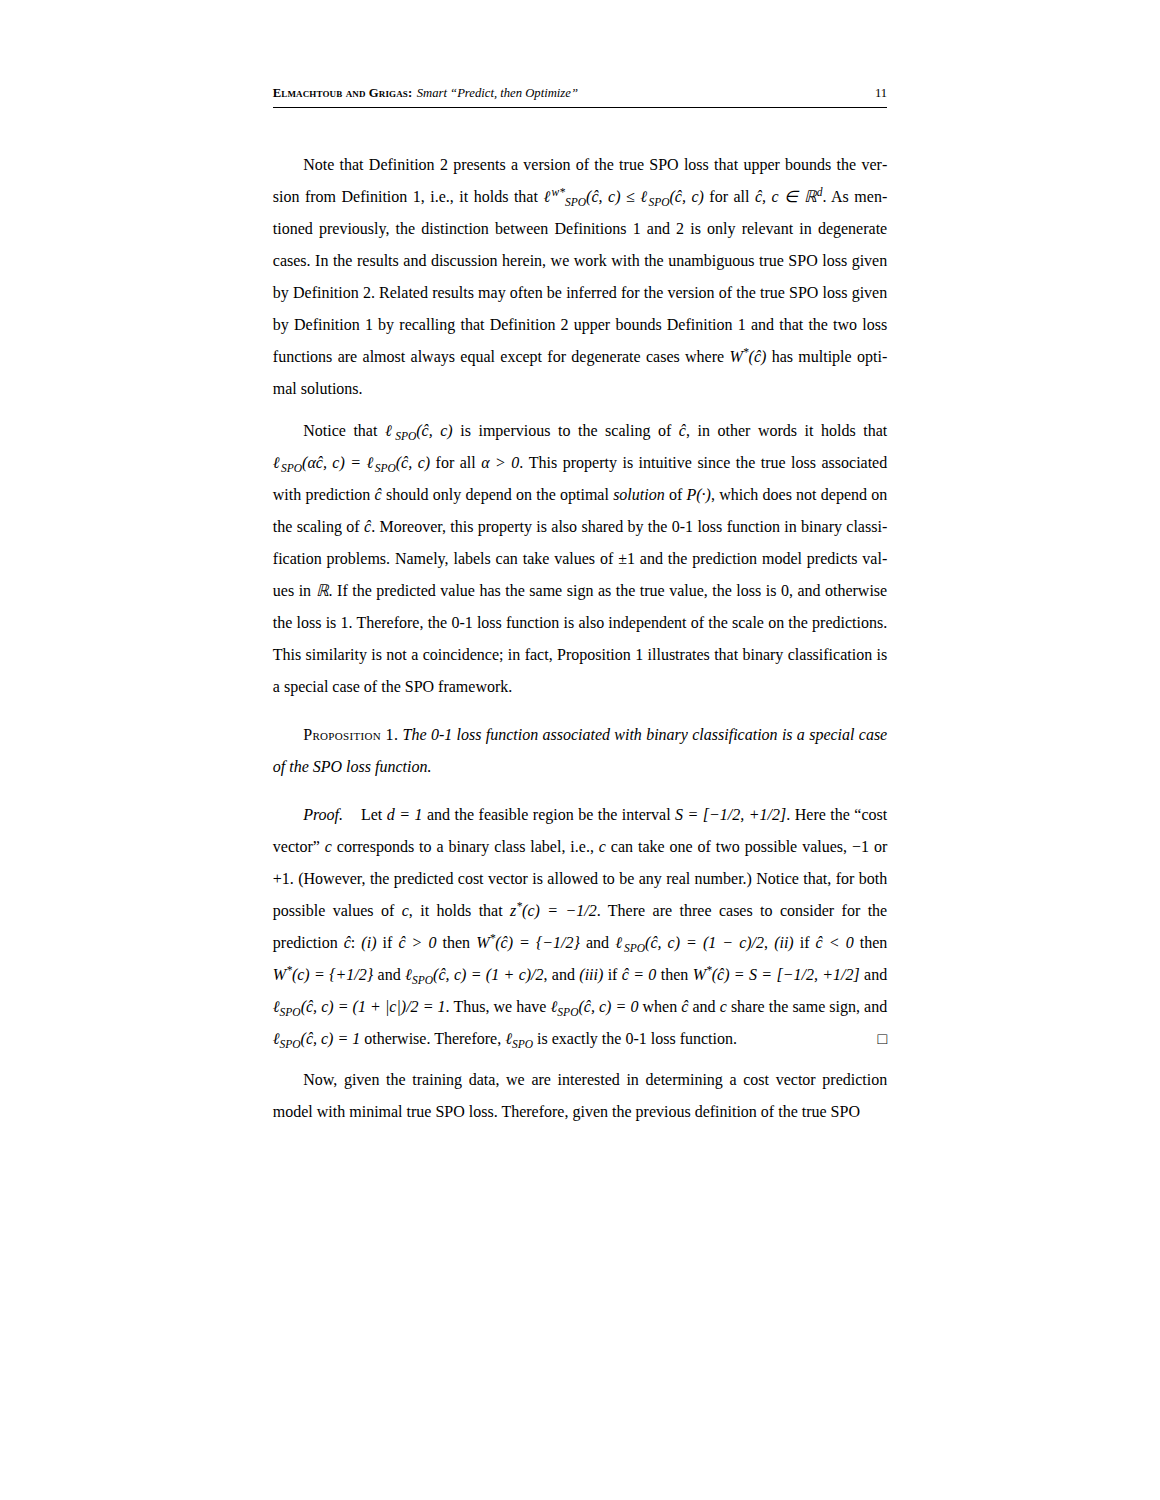Elmachtoub and Grigas: Smart “Predict, then Optimize”
11
Note that Definition 2 presents a version of the true SPO loss that upper bounds the version from Definition 1, i.e., it holds that ℓw*SPO(ĉ, c) ≤ ℓSPO(ĉ, c) for all ĉ, c ∈ ℝd. As mentioned previously, the distinction between Definitions 1 and 2 is only relevant in degenerate cases. In the results and discussion herein, we work with the unambiguous true SPO loss given by Definition 2. Related results may often be inferred for the version of the true SPO loss given by Definition 1 by recalling that Definition 2 upper bounds Definition 1 and that the two loss functions are almost always equal except for degenerate cases where W*(ĉ) has multiple optimal solutions.
Notice that ℓSPO(ĉ, c) is impervious to the scaling of ĉ, in other words it holds that ℓSPO(αĉ, c) = ℓSPO(ĉ, c) for all α > 0. This property is intuitive since the true loss associated with prediction ĉ should only depend on the optimal solution of P(·), which does not depend on the scaling of ĉ. Moreover, this property is also shared by the 0-1 loss function in binary classification problems. Namely, labels can take values of ±1 and the prediction model predicts values in ℝ. If the predicted value has the same sign as the true value, the loss is 0, and otherwise the loss is 1. Therefore, the 0-1 loss function is also independent of the scale on the predictions. This similarity is not a coincidence; in fact, Proposition 1 illustrates that binary classification is a special case of the SPO framework.
Proposition 1. The 0-1 loss function associated with binary classification is a special case of the SPO loss function.
Proof. Let d = 1 and the feasible region be the interval S = [−1/2, +1/2]. Here the “cost vector” c corresponds to a binary class label, i.e., c can take one of two possible values, −1 or +1. (However, the predicted cost vector is allowed to be any real number.) Notice that, for both possible values of c, it holds that z*(c) = −1/2. There are three cases to consider for the prediction ĉ: (i) if ĉ > 0 then W*(ĉ) = {−1/2} and ℓSPO(ĉ, c) = (1 − c)/2, (ii) if ĉ < 0 then W*(c) = {+1/2} and ℓSPO(ĉ, c) = (1 + c)/2, and (iii) if ĉ = 0 then W*(ĉ) = S = [−1/2, +1/2] and ℓSPO(ĉ, c) = (1 + |c|)/2 = 1. Thus, we have ℓSPO(ĉ, c) = 0 when ĉ and c share the same sign, and ℓSPO(ĉ, c) = 1 otherwise. Therefore, ℓSPO is exactly the 0-1 loss function.□
Now, given the training data, we are interested in determining a cost vector prediction model with minimal true SPO loss. Therefore, given the previous definition of the true SPO